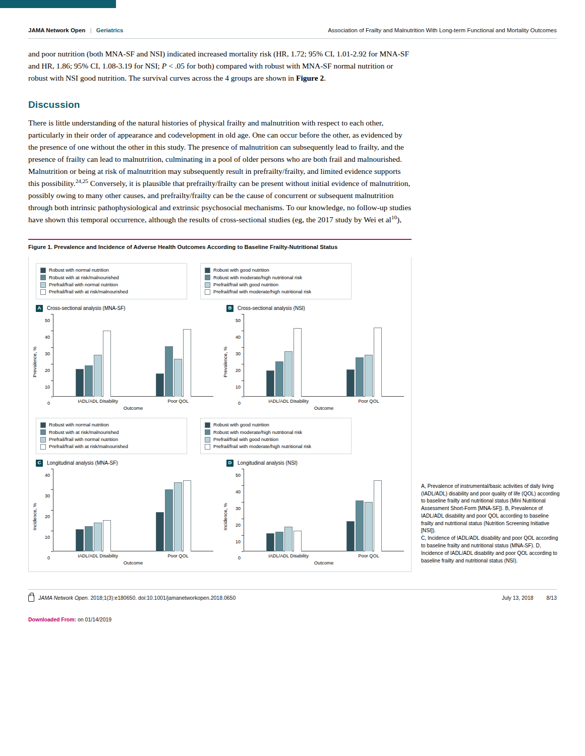JAMA Network Open | Geriatrics
Association of Frailty and Malnutrition With Long-term Functional and Mortality Outcomes
and poor nutrition (both MNA-SF and NSI) indicated increased mortality risk (HR, 1.72; 95% CI, 1.01-2.92 for MNA-SF and HR, 1.86; 95% CI, 1.08-3.19 for NSI; P < .05 for both) compared with robust with MNA-SF normal nutrition or robust with NSI good nutrition. The survival curves across the 4 groups are shown in Figure 2.
Discussion
There is little understanding of the natural histories of physical frailty and malnutrition with respect to each other, particularly in their order of appearance and codevelopment in old age. One can occur before the other, as evidenced by the presence of one without the other in this study. The presence of malnutrition can subsequently lead to frailty, and the presence of frailty can lead to malnutrition, culminating in a pool of older persons who are both frail and malnourished. Malnutrition or being at risk of malnutrition may subsequently result in prefrailty/frailty, and limited evidence supports this possibility.24,25 Conversely, it is plausible that prefrailty/frailty can be present without initial evidence of malnutrition, possibly owing to many other causes, and prefrailty/frailty can be the cause of concurrent or subsequent malnutrition through both intrinsic pathophysiological and extrinsic psychosocial mechanisms. To our knowledge, no follow-up studies have shown this temporal occurrence, although the results of cross-sectional studies (eg, the 2017 study by Wei et al10),
Figure 1. Prevalence and Incidence of Adverse Health Outcomes According to Baseline Frailty-Nutritional Status
Robust with normal nutrition
Robust with at risk/malnourished
Prefrail/frail with normal nutrition
Prefrail/frail with at risk/malnourished
Robust with good nutrition
Robust with moderate/high nutritional risk
Prefrail/frail with good nutrition
Prefrail/frail with moderate/high nutritional risk
A Cross-sectional analysis (MNA-SF)
50 40 30 20 10 0
Prevalence, %
IADL/ADL Disability Poor QOL
Outcome
B Cross-sectional analysis (NSI)
50 40 30 20 10 0
Prevalence, %
IADL/ADL Disability Poor QOL
Outcome
Robust with normal nutrition
Robust with at risk/malnourished
Prefrail/frail with normal nutrition
Prefrail/frail with at risk/malnourished
Robust with good nutrition
Robust with moderate/high nutritional risk
Prefrail/frail with good nutrition
Prefrail/frail with moderate/high nutritional risk
C Longitudinal analysis (MNA-SF)
40 30 20 10 0
Incidence, %
IADL/ADL Disability Poor QOL
Outcome
D Longitudinal analysis (NSI)
50 40 30 20 10 0
Incidence, %
IADL/ADL Disability Poor QOL
Outcome
A, Prevalence of instrumental/basic activities of daily living (IADL/ADL) disability and poor quality of life (QOL) according to baseline frailty and nutritional status (Mini Nutritional Assessment Short-Form [MNA-SF]). B, Prevalence of IADL/ADL disability and poor QOL according to baseline frailty and nutritional status (Nutrition Screening Initiative [NSI]).
C, Incidence of IADL/ADL disability and poor QOL according to baseline frailty and nutritional status (MNA-SF). D, Incidence of IADL/ADL disability and poor QOL according to baseline frailty and nutritional status (NSI).
JAMA Network Open. 2018;1(3):e180650. doi:10.1001/jamanetworkopen.2018.0650
July 13, 2018 8/13
Downloaded From: on 01/14/2019